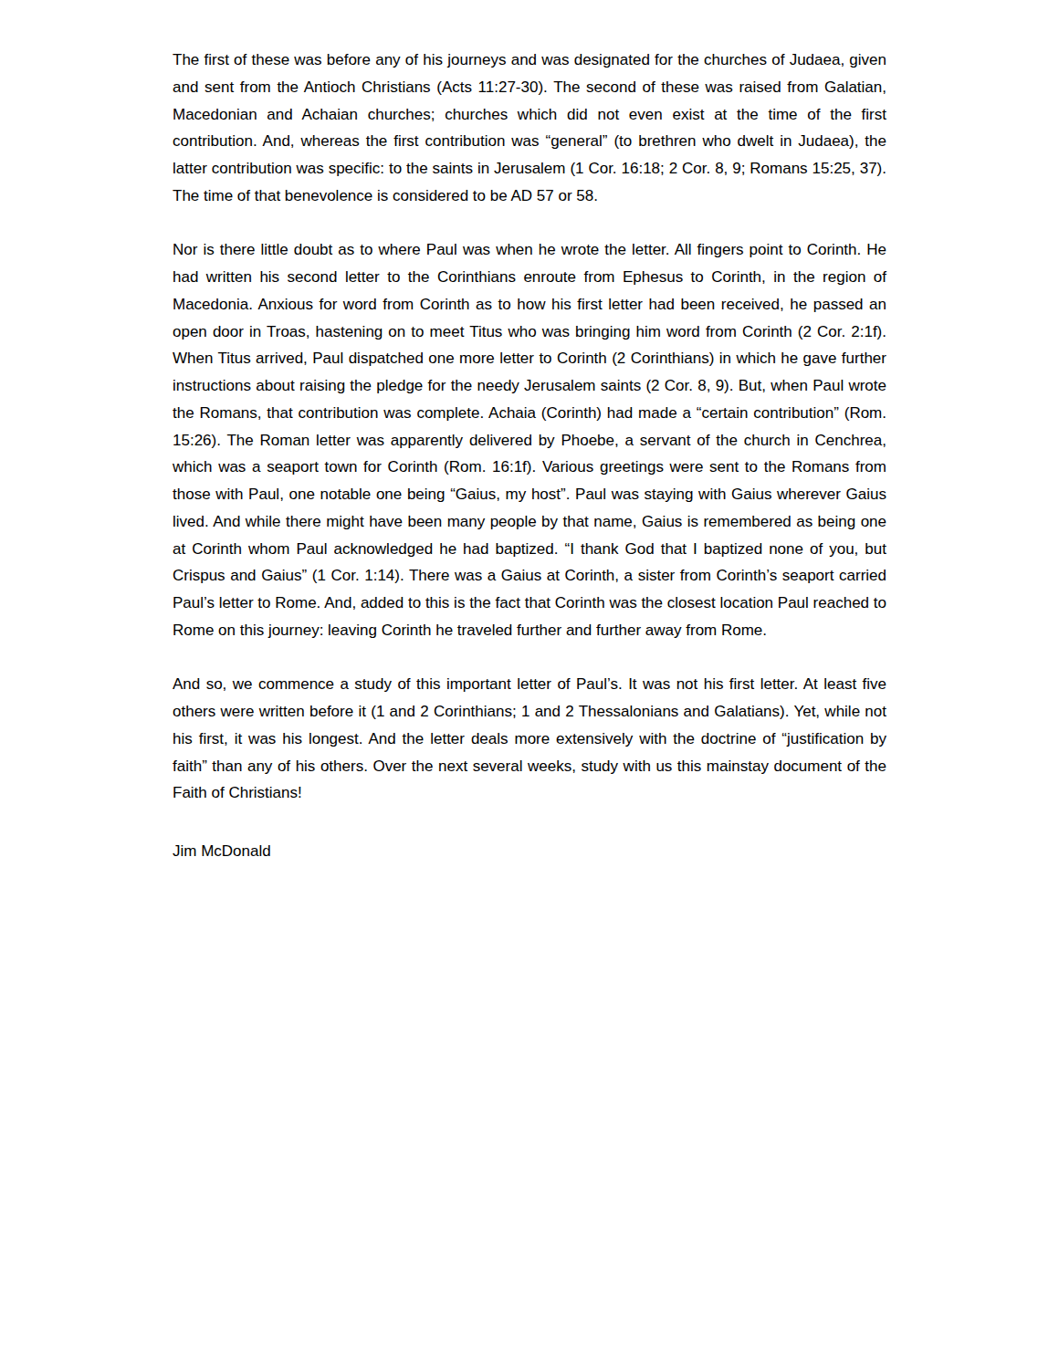The first of these was before any of his journeys and was designated for the churches of Judaea, given and sent from the Antioch Christians (Acts 11:27-30). The second of these was raised from Galatian, Macedonian and Achaian churches; churches which did not even exist at the time of the first contribution. And, whereas the first contribution was “general” (to brethren who dwelt in Judaea), the latter contribution was specific: to the saints in Jerusalem (1 Cor. 16:18; 2 Cor. 8, 9; Romans 15:25, 37). The time of that benevolence is considered to be AD 57 or 58.
Nor is there little doubt as to where Paul was when he wrote the letter. All fingers point to Corinth. He had written his second letter to the Corinthians enroute from Ephesus to Corinth, in the region of Macedonia. Anxious for word from Corinth as to how his first letter had been received, he passed an open door in Troas, hastening on to meet Titus who was bringing him word from Corinth (2 Cor. 2:1f). When Titus arrived, Paul dispatched one more letter to Corinth (2 Corinthians) in which he gave further instructions about raising the pledge for the needy Jerusalem saints (2 Cor. 8, 9). But, when Paul wrote the Romans, that contribution was complete. Achaia (Corinth) had made a “certain contribution” (Rom. 15:26). The Roman letter was apparently delivered by Phoebe, a servant of the church in Cenchrea, which was a seaport town for Corinth (Rom. 16:1f). Various greetings were sent to the Romans from those with Paul, one notable one being “Gaius, my host”. Paul was staying with Gaius wherever Gaius lived. And while there might have been many people by that name, Gaius is remembered as being one at Corinth whom Paul acknowledged he had baptized. “I thank God that I baptized none of you, but Crispus and Gaius” (1 Cor. 1:14). There was a Gaius at Corinth, a sister from Corinth’s seaport carried Paul’s letter to Rome. And, added to this is the fact that Corinth was the closest location Paul reached to Rome on this journey: leaving Corinth he traveled further and further away from Rome.
And so, we commence a study of this important letter of Paul’s. It was not his first letter. At least five others were written before it (1 and 2 Corinthians; 1 and 2 Thessalonians and Galatians). Yet, while not his first, it was his longest. And the letter deals more extensively with the doctrine of “justification by faith” than any of his others. Over the next several weeks, study with us this mainstay document of the Faith of Christians!
Jim McDonald